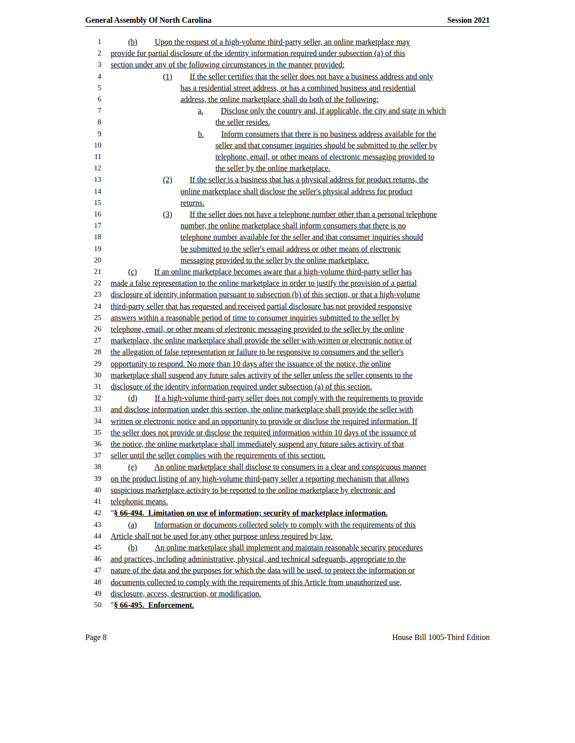General Assembly Of North Carolina
Session 2021
(b) Upon the request of a high-volume third-party seller, an online marketplace may
provide for partial disclosure of the identity information required under subsection (a) of this
section under any of the following circumstances in the manner provided:
(1) If the seller certifies that the seller does not have a business address and only
has a residential street address, or has a combined business and residential
address, the online marketplace shall do both of the following:
a. Disclose only the country and, if applicable, the city and state in which
the seller resides.
b. Inform consumers that there is no business address available for the
seller and that consumer inquiries should be submitted to the seller by
telephone, email, or other means of electronic messaging provided to
the seller by the online marketplace.
(2) If the seller is a business that has a physical address for product returns, the
online marketplace shall disclose the seller's physical address for product
returns.
(3) If the seller does not have a telephone number other than a personal telephone
number, the online marketplace shall inform consumers that there is no
telephone number available for the seller and that consumer inquiries should
be submitted to the seller's email address or other means of electronic
messaging provided to the seller by the online marketplace.
(c) If an online marketplace becomes aware that a high-volume third-party seller has
made a false representation to the online marketplace in order to justify the provision of a partial
disclosure of identity information pursuant to subsection (b) of this section, or that a high-volume
third-party seller that has requested and received partial disclosure has not provided responsive
answers within a reasonable period of time to consumer inquiries submitted to the seller by
telephone, email, or other means of electronic messaging provided to the seller by the online
marketplace, the online marketplace shall provide the seller with written or electronic notice of
the allegation of false representation or failure to be responsive to consumers and the seller's
opportunity to respond. No more than 10 days after the issuance of the notice, the online
marketplace shall suspend any future sales activity of the seller unless the seller consents to the
disclosure of the identity information required under subsection (a) of this section.
(d) If a high-volume third-party seller does not comply with the requirements to provide
and disclose information under this section, the online marketplace shall provide the seller with
written or electronic notice and an opportunity to provide or disclose the required information. If
the seller does not provide or disclose the required information within 10 days of the issuance of
the notice, the online marketplace shall immediately suspend any future sales activity of that
seller until the seller complies with the requirements of this section.
(e) An online marketplace shall disclose to consumers in a clear and conspicuous manner
on the product listing of any high-volume third-party seller a reporting mechanism that allows
suspicious marketplace activity to be reported to the online marketplace by electronic and
telephonic means.
"§ 66-494. Limitation on use of information; security of marketplace information.
(a) Information or documents collected solely to comply with the requirements of this
Article shall not be used for any other purpose unless required by law.
(b) An online marketplace shall implement and maintain reasonable security procedures
and practices, including administrative, physical, and technical safeguards, appropriate to the
nature of the data and the purposes for which the data will be used, to protect the information or
documents collected to comply with the requirements of this Article from unauthorized use,
disclosure, access, destruction, or modification.
"§ 66-495. Enforcement.
Page 8
House Bill 1005-Third Edition